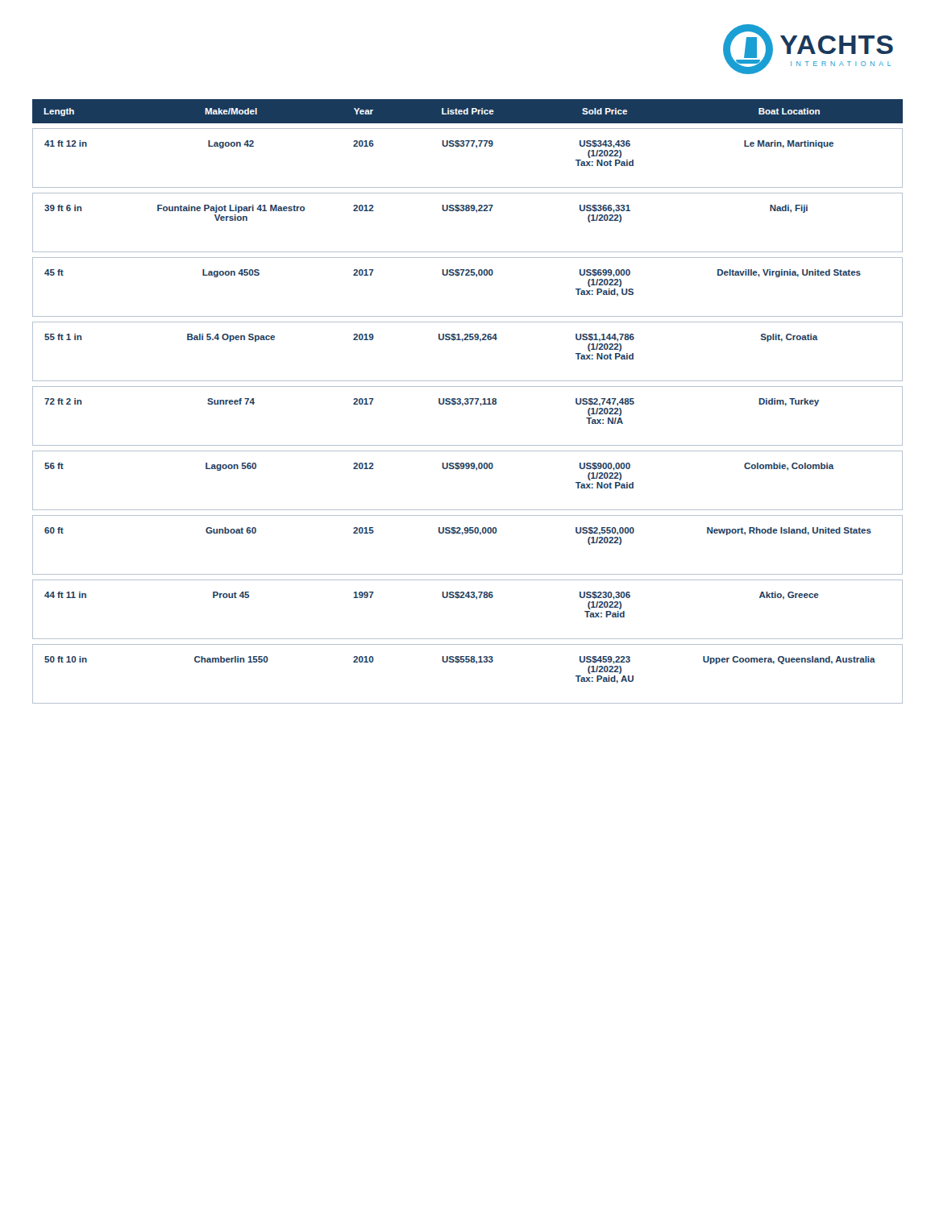YACHTS
INTERNATIONAL
| Length | Make/Model | Year | Listed Price | Sold Price | Boat Location |
| --- | --- | --- | --- | --- | --- |
| 41 ft 12 in | Lagoon 42 | 2016 | US$377,779 | US$343,436 (1/2022) Tax: Not Paid | Le Marin, Martinique |
| 39 ft 6 in | Fountaine Pajot Lipari 41 Maestro Version | 2012 | US$389,227 | US$366,331 (1/2022) | Nadi, Fiji |
| 45 ft | Lagoon 450S | 2017 | US$725,000 | US$699,000 (1/2022) Tax: Paid, US | Deltaville, Virginia, United States |
| 55 ft 1 in | Bali 5.4 Open Space | 2019 | US$1,259,264 | US$1,144,786 (1/2022) Tax: Not Paid | Split, Croatia |
| 72 ft 2 in | Sunreef 74 | 2017 | US$3,377,118 | US$2,747,485 (1/2022) Tax: N/A | Didim, Turkey |
| 56 ft | Lagoon 560 | 2012 | US$999,000 | US$900,000 (1/2022) Tax: Not Paid | Colombie, Colombia |
| 60 ft | Gunboat 60 | 2015 | US$2,950,000 | US$2,550,000 (1/2022) | Newport, Rhode Island, United States |
| 44 ft 11 in | Prout 45 | 1997 | US$243,786 | US$230,306 (1/2022) Tax: Paid | Aktio, Greece |
| 50 ft 10 in | Chamberlin 1550 | 2010 | US$558,133 | US$459,223 (1/2022) Tax: Paid, AU | Upper Coomera, Queensland, Australia |